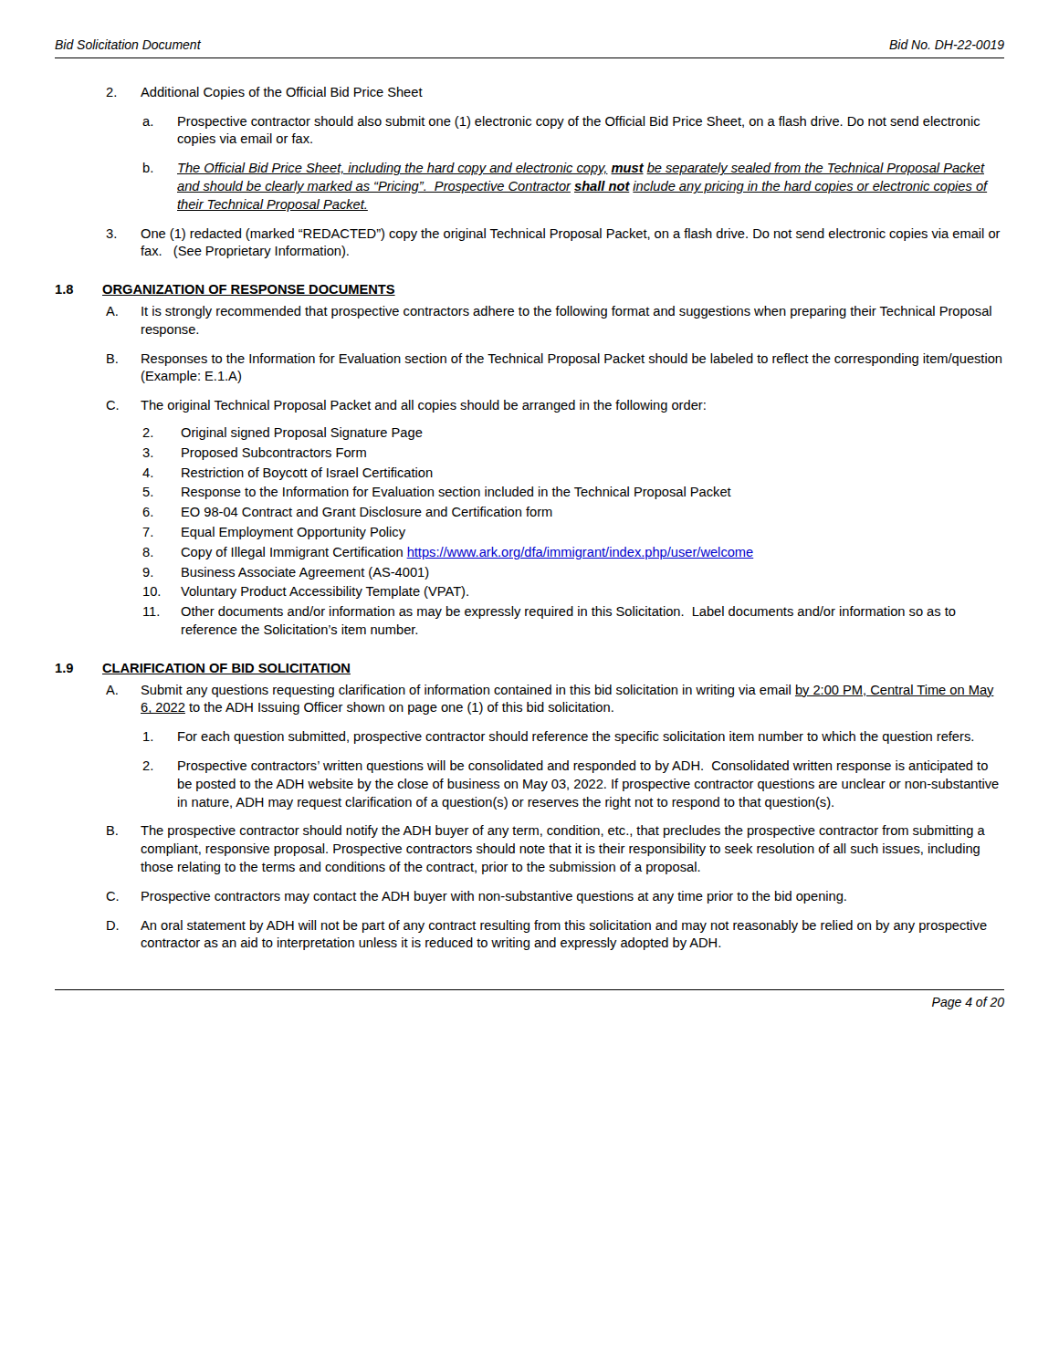Bid Solicitation Document
Bid No. DH-22-0019
2. Additional Copies of the Official Bid Price Sheet
a. Prospective contractor should also submit one (1) electronic copy of the Official Bid Price Sheet, on a flash drive. Do not send electronic copies via email or fax.
b. The Official Bid Price Sheet, including the hard copy and electronic copy, must be separately sealed from the Technical Proposal Packet and should be clearly marked as “Pricing”. Prospective Contractor shall not include any pricing in the hard copies or electronic copies of their Technical Proposal Packet.
3. One (1) redacted (marked “REDACTED”) copy the original Technical Proposal Packet, on a flash drive. Do not send electronic copies via email or fax. (See Proprietary Information).
1.8
ORGANIZATION OF RESPONSE DOCUMENTS
A. It is strongly recommended that prospective contractors adhere to the following format and suggestions when preparing their Technical Proposal response.
B. Responses to the Information for Evaluation section of the Technical Proposal Packet should be labeled to reflect the corresponding item/question (Example: E.1.A)
C. The original Technical Proposal Packet and all copies should be arranged in the following order:
2. Original signed Proposal Signature Page
3. Proposed Subcontractors Form
4. Restriction of Boycott of Israel Certification
5. Response to the Information for Evaluation section included in the Technical Proposal Packet
6. EO 98-04 Contract and Grant Disclosure and Certification form
7. Equal Employment Opportunity Policy
8. Copy of Illegal Immigrant Certification https://www.ark.org/dfa/immigrant/index.php/user/welcome
9. Business Associate Agreement (AS-4001)
10. Voluntary Product Accessibility Template (VPAT).
11. Other documents and/or information as may be expressly required in this Solicitation. Label documents and/or information so as to reference the Solicitation’s item number.
1.9
CLARIFICATION OF BID SOLICITATION
A. Submit any questions requesting clarification of information contained in this bid solicitation in writing via email by 2:00 PM, Central Time on May 6, 2022 to the ADH Issuing Officer shown on page one (1) of this bid solicitation.
1. For each question submitted, prospective contractor should reference the specific solicitation item number to which the question refers.
2. Prospective contractors’ written questions will be consolidated and responded to by ADH. Consolidated written response is anticipated to be posted to the ADH website by the close of business on May 03, 2022. If prospective contractor questions are unclear or non-substantive in nature, ADH may request clarification of a question(s) or reserves the right not to respond to that question(s).
B. The prospective contractor should notify the ADH buyer of any term, condition, etc., that precludes the prospective contractor from submitting a compliant, responsive proposal. Prospective contractors should note that it is their responsibility to seek resolution of all such issues, including those relating to the terms and conditions of the contract, prior to the submission of a proposal.
C. Prospective contractors may contact the ADH buyer with non-substantive questions at any time prior to the bid opening.
D. An oral statement by ADH will not be part of any contract resulting from this solicitation and may not reasonably be relied on by any prospective contractor as an aid to interpretation unless it is reduced to writing and expressly adopted by ADH.
Page 4 of 20